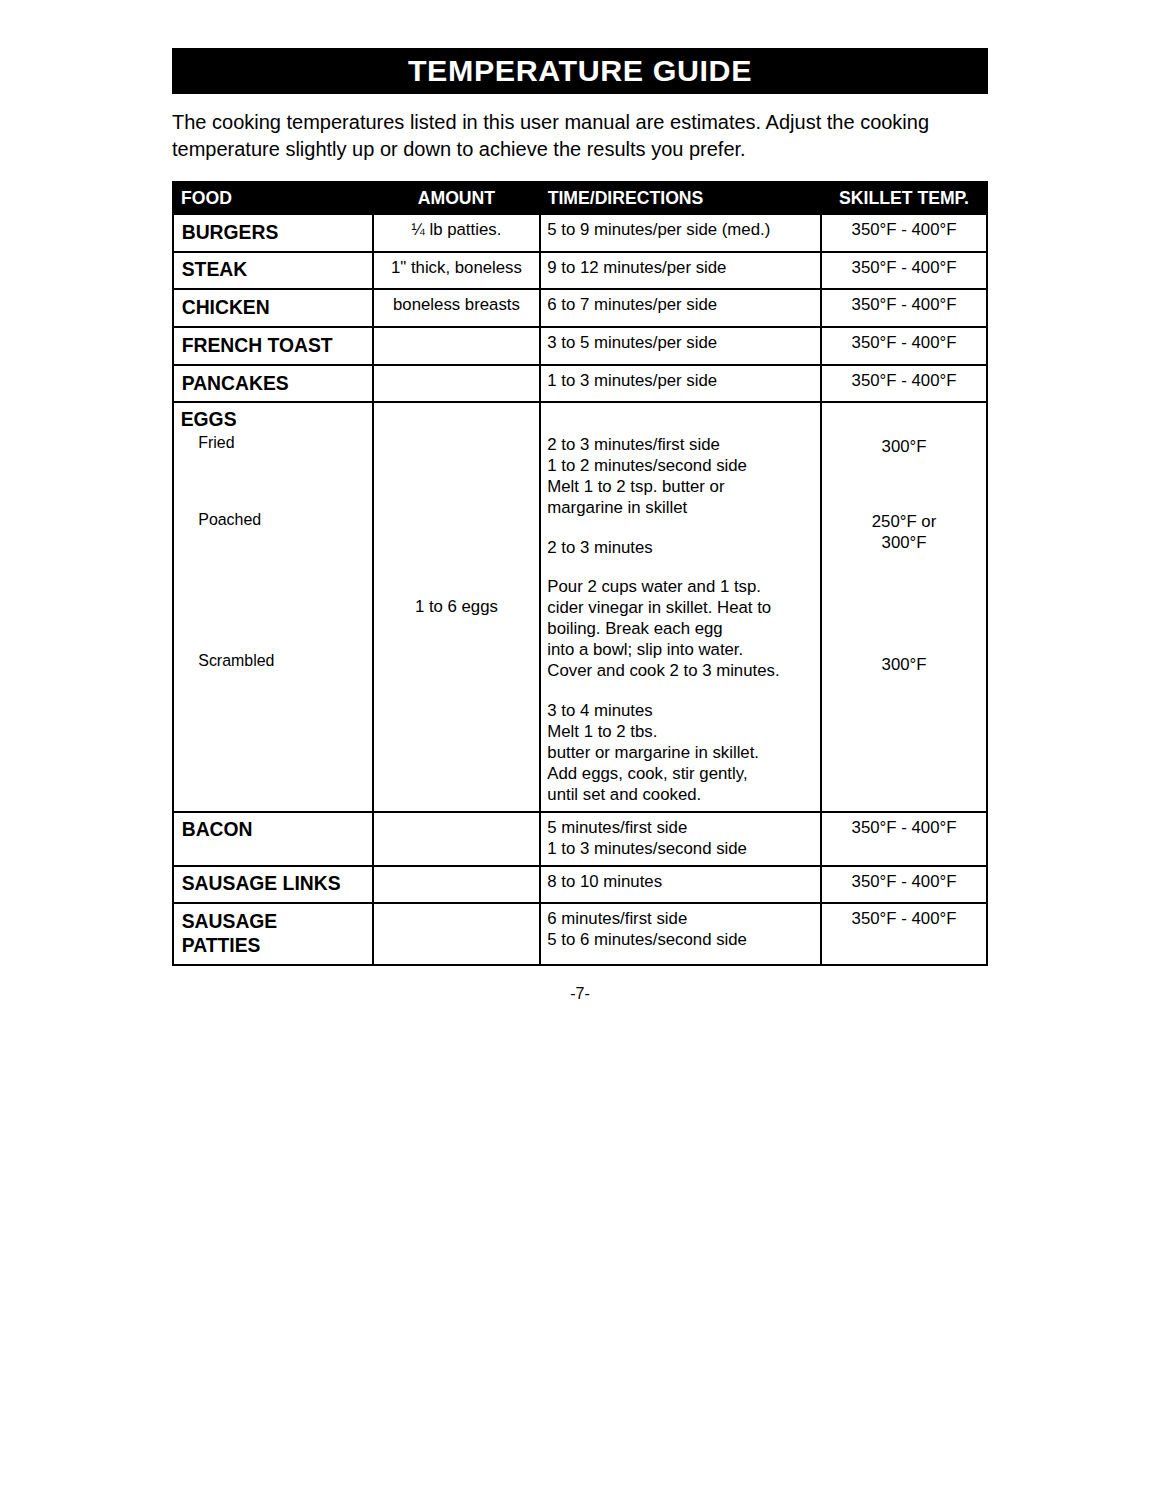TEMPERATURE GUIDE
The cooking temperatures listed in this user manual are estimates. Adjust the cooking temperature slightly up or down to achieve the results you prefer.
| FOOD | AMOUNT | TIME/DIRECTIONS | SKILLET TEMP. |
| --- | --- | --- | --- |
| BURGERS | ¼ lb patties. | 5 to 9 minutes/per side (med.) | 350°F - 400°F |
| STEAK | 1" thick, boneless | 9 to 12 minutes/per side | 350°F - 400°F |
| CHICKEN | boneless breasts | 6 to 7 minutes/per side | 350°F - 400°F |
| FRENCH TOAST | | 3 to 5 minutes/per side | 350°F - 400°F |
| PANCAKES | | 1 to 3 minutes/per side | 350°F - 400°F |
| EGGS Fried Poached Scrambled | 1 to 6 eggs | 2 to 3 minutes/first side 1 to 2 minutes/second side Melt 1 to 2 tsp. butter or margarine in skillet 2 to 3 minutes Pour 2 cups water and 1 tsp. cider vinegar in skillet. Heat to boiling. Break each egg into a bowl; slip into water. Cover and cook 2 to 3 minutes. 3 to 4 minutes Melt 1 to 2 tbs. butter or margarine in skillet. Add eggs, cook, stir gently, until set and cooked. | 300°F 250°F or 300°F 300°F |
| BACON | | 5 minutes/first side 1 to 3 minutes/second side | 350°F - 400°F |
| SAUSAGE LINKS | | 8 to 10 minutes | 350°F - 400°F |
| SAUSAGE PATTIES | | 6 minutes/first side 5 to 6 minutes/second side | 350°F - 400°F |
-7-